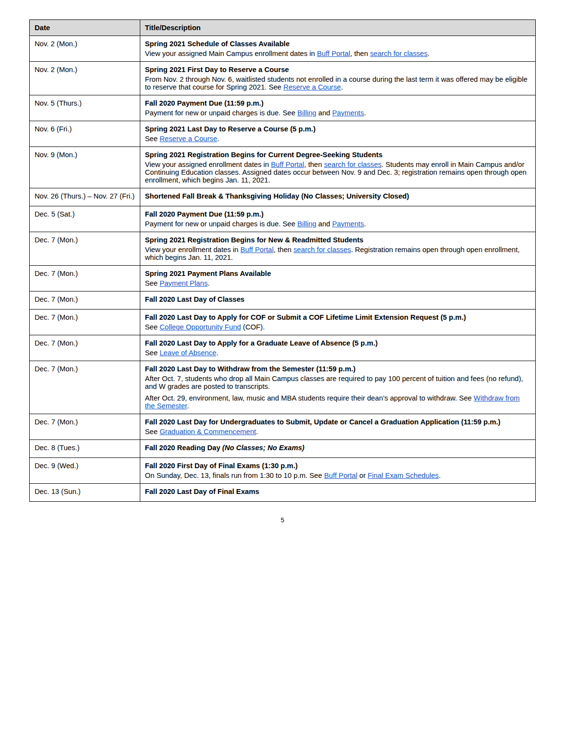| Date | Title/Description |
| --- | --- |
| Nov. 2 (Mon.) | Spring 2021 Schedule of Classes Available View your assigned Main Campus enrollment dates in Buff Portal , then search for classes . |
| Nov. 2 (Mon.) | Spring 2021 First Day to Reserve a Course From Nov. 2 through Nov. 6, waitlisted students not enrolled in a course during the last term it was offered may be eligible to reserve that course for Spring 2021. See Reserve a Course . |
| Nov. 5 (Thurs.) | Fall 2020 Payment Due (11:59 p.m.) Payment for new or unpaid charges is due. See Billing and Payments . |
| Nov. 6 (Fri.) | Spring 2021 Last Day to Reserve a Course (5 p.m.) See Reserve a Course . |
| Nov. 9 (Mon.) | Spring 2021 Registration Begins for Current Degree-Seeking Students View your assigned enrollment dates in Buff Portal , then search for classes . Students may enroll in Main Campus and/or Continuing Education classes. Assigned dates occur between Nov. 9 and Dec. 3; registration remains open through open enrollment, which begins Jan. 11, 2021. |
| Nov. 26 (Thurs.) – Nov. 27 (Fri.) | Shortened Fall Break & Thanksgiving Holiday (No Classes; University Closed) |
| Dec. 5 (Sat.) | Fall 2020 Payment Due (11:59 p.m.) Payment for new or unpaid charges is due. See Billing and Payments . |
| Dec. 7 (Mon.) | Spring 2021 Registration Begins for New & Readmitted Students View your enrollment dates in Buff Portal , then search for classes . Registration remains open through open enrollment, which begins Jan. 11, 2021. |
| Dec. 7 (Mon.) | Spring 2021 Payment Plans Available See Payment Plans . |
| Dec. 7 (Mon.) | Fall 2020 Last Day of Classes |
| Dec. 7 (Mon.) | Fall 2020 Last Day to Apply for COF or Submit a COF Lifetime Limit Extension Request (5 p.m.) See College Opportunity Fund (COF). |
| Dec. 7 (Mon.) | Fall 2020 Last Day to Apply for a Graduate Leave of Absence (5 p.m.) See Leave of Absence . |
| Dec. 7 (Mon.) | Fall 2020 Last Day to Withdraw from the Semester (11:59 p.m.) After Oct. 7, students who drop all Main Campus classes are required to pay 100 percent of tuition and fees (no refund), and W grades are posted to transcripts. After Oct. 29, environment, law, music and MBA students require their dean’s approval to withdraw. See Withdraw from the Semester . |
| Dec. 7 (Mon.) | Fall 2020 Last Day for Undergraduates to Submit, Update or Cancel a Graduation Application (11:59 p.m.) See Graduation & Commencement . |
| Dec. 8 (Tues.) | Fall 2020 Reading Day (No Classes; No Exams) |
| Dec. 9 (Wed.) | Fall 2020 First Day of Final Exams (1:30 p.m.) On Sunday, Dec. 13, finals run from 1:30 to 10 p.m. See Buff Portal or Final Exam Schedules . |
| Dec. 13 (Sun.) | Fall 2020 Last Day of Final Exams |
5